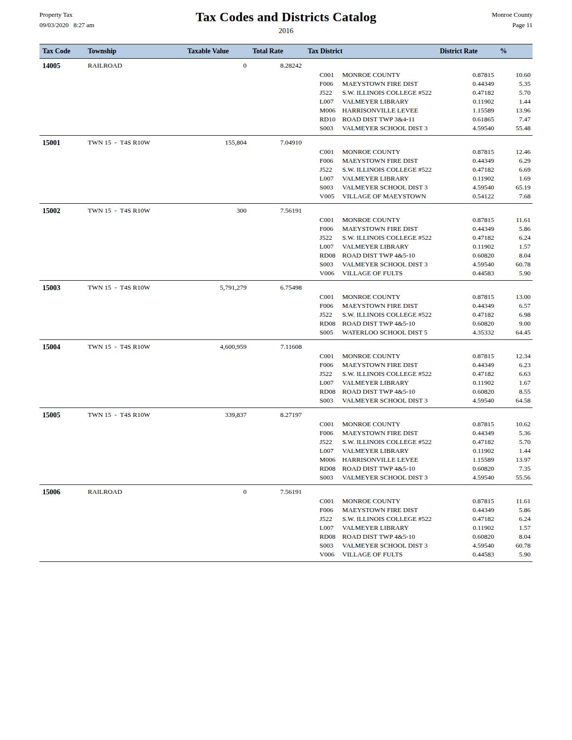Property Tax
09/03/2020 8:27 am
Monroe County
Page 11
Tax Codes and Districts Catalog
2016
| Tax Code | Township | Taxable Value | Total Rate | Tax District | District Rate | % |
| --- | --- | --- | --- | --- | --- | --- |
| 14005 | RAILROAD | 0 | 8.28242 | | | | |
| | | | | C001 | MONROE COUNTY | 0.87815 | 10.60 |
| | | | | F006 | MAEYSTOWN FIRE DIST | 0.44349 | 5.35 |
| | | | | J522 | S.W. ILLINOIS COLLEGE #522 | 0.47182 | 5.70 |
| | | | | L007 | VALMEYER LIBRARY | 0.11902 | 1.44 |
| | | | | M006 | HARRISONVILLE LEVEE | 1.15589 | 13.96 |
| | | | | RD10 | ROAD DIST TWP 3&4-11 | 0.61865 | 7.47 |
| | | | | S003 | VALMEYER SCHOOL DIST 3 | 4.59540 | 55.48 |
| 15001 | TWN 15 - T4S R10W | 155,804 | 7.04910 | | | | |
| | | | | C001 | MONROE COUNTY | 0.87815 | 12.46 |
| | | | | F006 | MAEYSTOWN FIRE DIST | 0.44349 | 6.29 |
| | | | | J522 | S.W. ILLINOIS COLLEGE #522 | 0.47182 | 6.69 |
| | | | | L007 | VALMEYER LIBRARY | 0.11902 | 1.69 |
| | | | | S003 | VALMEYER SCHOOL DIST 3 | 4.59540 | 65.19 |
| | | | | V005 | VILLAGE OF MAEYSTOWN | 0.54122 | 7.68 |
| 15002 | TWN 15 - T4S R10W | 300 | 7.56191 | | | | |
| | | | | C001 | MONROE COUNTY | 0.87815 | 11.61 |
| | | | | F006 | MAEYSTOWN FIRE DIST | 0.44349 | 5.86 |
| | | | | J522 | S.W. ILLINOIS COLLEGE #522 | 0.47182 | 6.24 |
| | | | | L007 | VALMEYER LIBRARY | 0.11902 | 1.57 |
| | | | | RD08 | ROAD DIST TWP 4&5-10 | 0.60820 | 8.04 |
| | | | | S003 | VALMEYER SCHOOL DIST 3 | 4.59540 | 60.78 |
| | | | | V006 | VILLAGE OF FULTS | 0.44583 | 5.90 |
| 15003 | TWN 15 - T4S R10W | 5,791,279 | 6.75498 | | | | |
| | | | | C001 | MONROE COUNTY | 0.87815 | 13.00 |
| | | | | F006 | MAEYSTOWN FIRE DIST | 0.44349 | 6.57 |
| | | | | J522 | S.W. ILLINOIS COLLEGE #522 | 0.47182 | 6.98 |
| | | | | RD08 | ROAD DIST TWP 4&5-10 | 0.60820 | 9.00 |
| | | | | S005 | WATERLOO SCHOOL DIST 5 | 4.35332 | 64.45 |
| 15004 | TWN 15 - T4S R10W | 4,600,959 | 7.11608 | | | | |
| | | | | C001 | MONROE COUNTY | 0.87815 | 12.34 |
| | | | | F006 | MAEYSTOWN FIRE DIST | 0.44349 | 6.23 |
| | | | | J522 | S.W. ILLINOIS COLLEGE #522 | 0.47182 | 6.63 |
| | | | | L007 | VALMEYER LIBRARY | 0.11902 | 1.67 |
| | | | | RD08 | ROAD DIST TWP 4&5-10 | 0.60820 | 8.55 |
| | | | | S003 | VALMEYER SCHOOL DIST 3 | 4.59540 | 64.58 |
| 15005 | TWN 15 - T4S R10W | 339,837 | 8.27197 | | | | |
| | | | | C001 | MONROE COUNTY | 0.87815 | 10.62 |
| | | | | F006 | MAEYSTOWN FIRE DIST | 0.44349 | 5.36 |
| | | | | J522 | S.W. ILLINOIS COLLEGE #522 | 0.47182 | 5.70 |
| | | | | L007 | VALMEYER LIBRARY | 0.11902 | 1.44 |
| | | | | M006 | HARRISONVILLE LEVEE | 1.15589 | 13.97 |
| | | | | RD08 | ROAD DIST TWP 4&5-10 | 0.60820 | 7.35 |
| | | | | S003 | VALMEYER SCHOOL DIST 3 | 4.59540 | 55.56 |
| 15006 | RAILROAD | 0 | 7.56191 | | | | |
| | | | | C001 | MONROE COUNTY | 0.87815 | 11.61 |
| | | | | F006 | MAEYSTOWN FIRE DIST | 0.44349 | 5.86 |
| | | | | J522 | S.W. ILLINOIS COLLEGE #522 | 0.47182 | 6.24 |
| | | | | L007 | VALMEYER LIBRARY | 0.11902 | 1.57 |
| | | | | RD08 | ROAD DIST TWP 4&5-10 | 0.60820 | 8.04 |
| | | | | S003 | VALMEYER SCHOOL DIST 3 | 4.59540 | 60.78 |
| | | | | V006 | VILLAGE OF FULTS | 0.44583 | 5.90 |